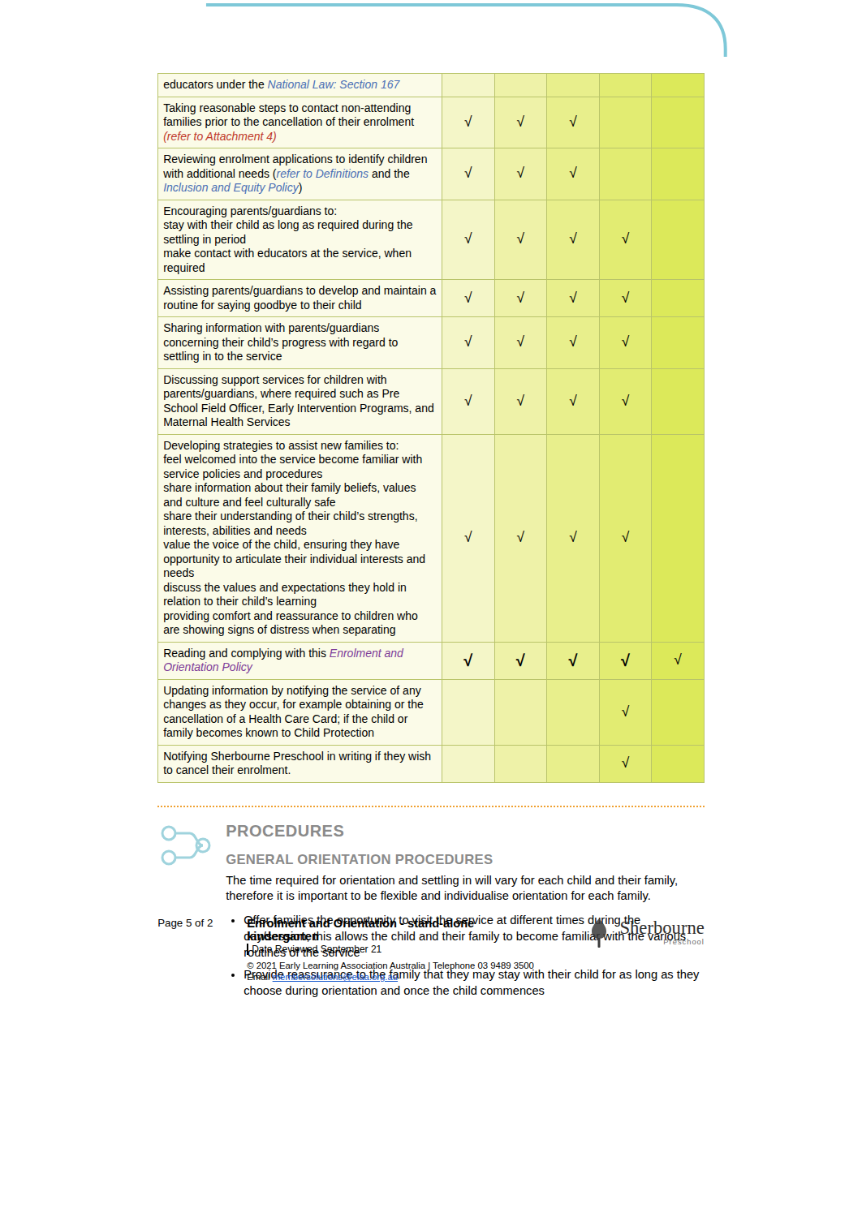| educators under the National Law: Section 167 | | | | | |
| Taking reasonable steps to contact non-attending families prior to the cancellation of their enrolment (refer to Attachment 4) | √ | √ | √ | | |
| Reviewing enrolment applications to identify children with additional needs ( refer to Definitions and the Inclusion and Equity Policy ) | √ | √ | √ | | |
| Encouraging parents/guardians to: stay with their child as long as required during the settling in period make contact with educators at the service, when required | √ | √ | √ | √ | |
| Assisting parents/guardians to develop and maintain a routine for saying goodbye to their child | √ | √ | √ | √ | |
| Sharing information with parents/guardians concerning their child’s progress with regard to settling in to the service | √ | √ | √ | √ | |
| Discussing support services for children with parents/guardians, where required such as Pre School Field Officer, Early Intervention Programs, and Maternal Health Services | √ | √ | √ | √ | |
| Developing strategies to assist new families to: feel welcomed into the service become familiar with service policies and procedures share information about their family beliefs, values and culture and feel culturally safe share their understanding of their child’s strengths, interests, abilities and needs value the voice of the child, ensuring they have opportunity to articulate their individual interests and needs discuss the values and expectations they hold in relation to their child’s learning providing comfort and reassurance to children who are showing signs of distress when separating | √ | √ | √ | √ | |
| Reading and complying with this Enrolment and Orientation Policy | √ | √ | √ | √ | √ |
| Updating information by notifying the service of any changes as they occur, for example obtaining or the cancellation of a Health Care Card; if the child or family becomes known to Child Protection | | | | √ | |
| Notifying Sherbourne Preschool in writing if they wish to cancel their enrolment. | | | | √ | |
PROCEDURES
GENERAL ORIENTATION PROCEDURES
The time required for orientation and settling in will vary for each child and their family, therefore it is important to be flexible and individualise orientation for each family.
Offer families the opportunity to visit the service at different times during the day/session, this allows the child and their family to become familiar with the various routines of the service
Provide reassurance to the family that they may stay with their child for as long as they choose during orientation and once the child commences
Page 5 of 2
Enrolment and Orientation - stand-alone kindergarten
Date Reviewed September 21
© 2021 Early Learning Association Australia | Telephone 03 9489 3500
Email membersolutions@elaa.org.au
Sherbourne Preschool